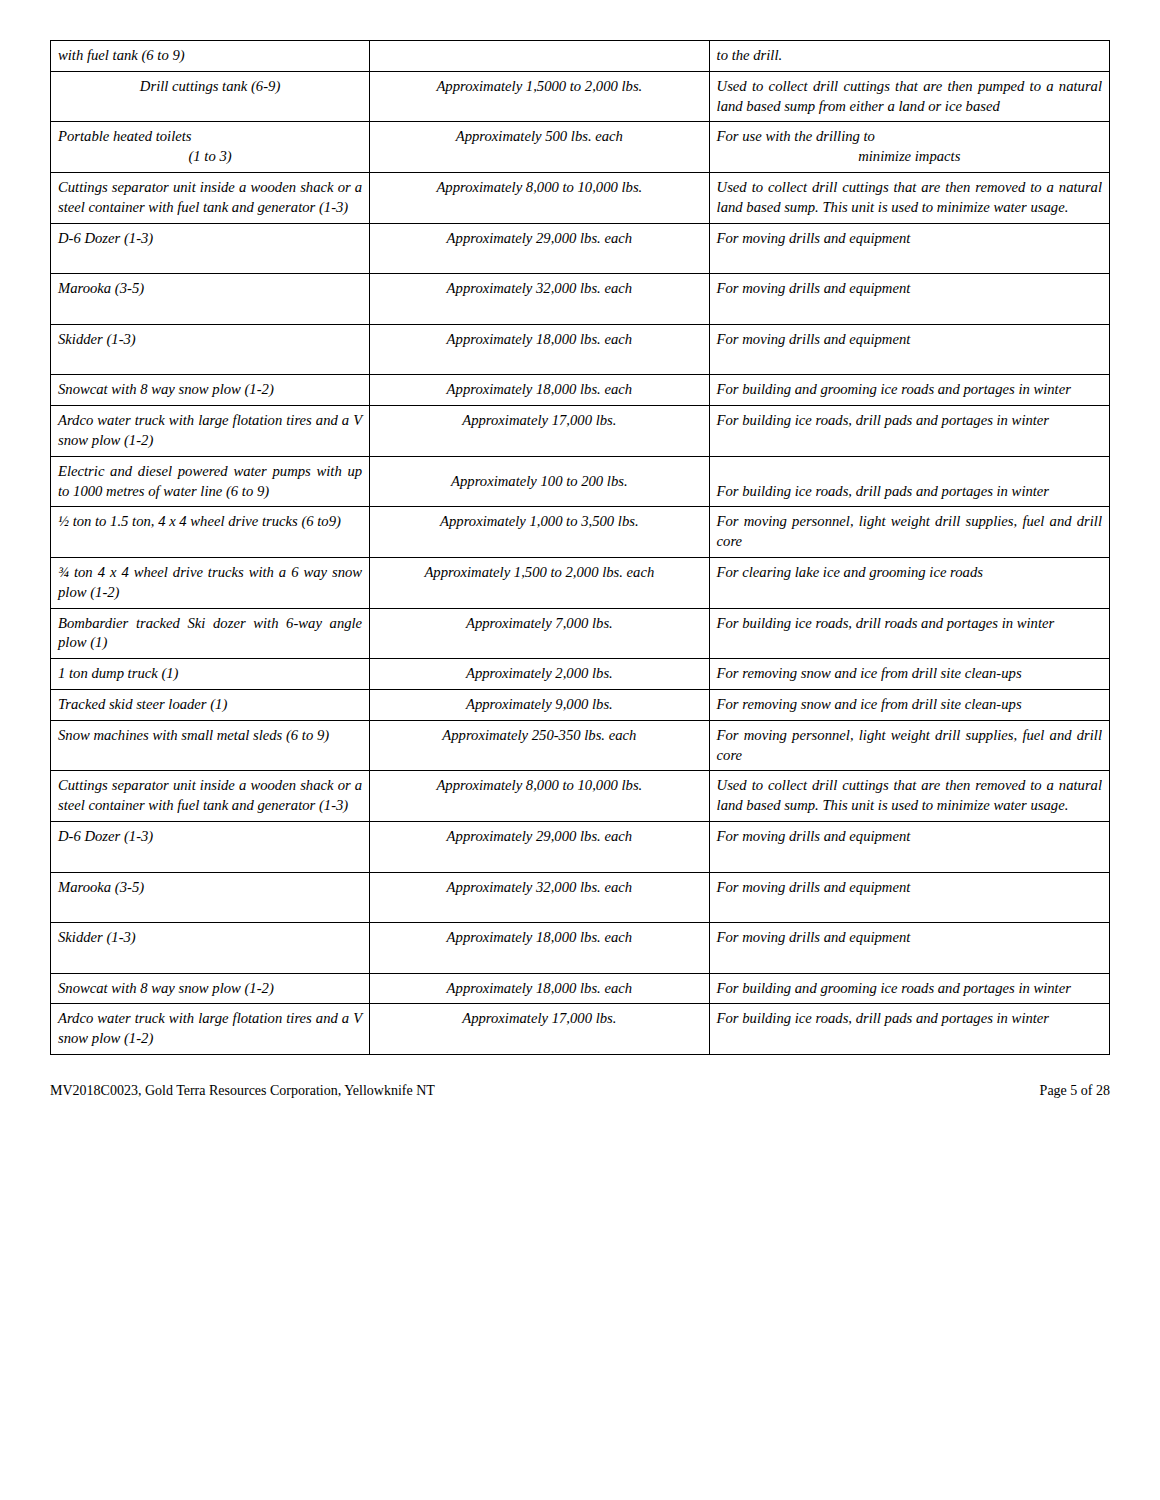| with fuel tank (6 to 9) | | to the drill. |
| Drill cuttings tank (6-9) | Approximately 1,5000 to 2,000 lbs. | Used to collect drill cuttings that are then pumped to a natural land based sump from either a land or ice based |
| Portable heated toilets (1 to 3) | Approximately 500 lbs. each | For use with the drilling to minimize impacts |
| Cuttings separator unit inside a wooden shack or a steel container with fuel tank and generator (1-3) | Approximately 8,000 to 10,000 lbs. | Used to collect drill cuttings that are then removed to a natural land based sump. This unit is used to minimize water usage. |
| D-6 Dozer (1-3) | Approximately 29,000 lbs. each | For moving drills and equipment |
| Marooka (3-5) | Approximately 32,000 lbs. each | For moving drills and equipment |
| Skidder (1-3) | Approximately 18,000 lbs. each | For moving drills and equipment |
| Snowcat with 8 way snow plow (1-2) | Approximately 18,000 lbs. each | For building and grooming ice roads and portages in winter |
| Ardco water truck with large flotation tires and a V snow plow (1-2) | Approximately 17,000 lbs. | For building ice roads, drill pads and portages in winter |
| Electric and diesel powered water pumps with up to 1000 metres of water line (6 to 9) | Approximately 100 to 200 lbs. | For building ice roads, drill pads and portages in winter |
| ½ ton to 1.5 ton, 4 x 4 wheel drive trucks (6 to9) | Approximately 1,000 to 3,500 lbs. | For moving personnel, light weight drill supplies, fuel and drill core |
| ¾ ton 4 x 4 wheel drive trucks with a 6 way snow plow (1-2) | Approximately 1,500 to 2,000 lbs. each | For clearing lake ice and grooming ice roads |
| Bombardier tracked Ski dozer with 6-way angle plow (1) | Approximately 7,000 lbs. | For building ice roads, drill roads and portages in winter |
| 1 ton dump truck (1) | Approximately 2,000 lbs. | For removing snow and ice from drill site clean-ups |
| Tracked skid steer loader (1) | Approximately 9,000 lbs. | For removing snow and ice from drill site clean-ups |
| Snow machines with small metal sleds (6 to 9) | Approximately 250-350 lbs. each | For moving personnel, light weight drill supplies, fuel and drill core |
| Cuttings separator unit inside a wooden shack or a steel container with fuel tank and generator (1-3) | Approximately 8,000 to 10,000 lbs. | Used to collect drill cuttings that are then removed to a natural land based sump. This unit is used to minimize water usage. |
| D-6 Dozer (1-3) | Approximately 29,000 lbs. each | For moving drills and equipment |
| Marooka (3-5) | Approximately 32,000 lbs. each | For moving drills and equipment |
| Skidder (1-3) | Approximately 18,000 lbs. each | For moving drills and equipment |
| Snowcat with 8 way snow plow (1-2) | Approximately 18,000 lbs. each | For building and grooming ice roads and portages in winter |
| Ardco water truck with large flotation tires and a V snow plow (1-2) | Approximately 17,000 lbs. | For building ice roads, drill pads and portages in winter |
MV2018C0023, Gold Terra Resources Corporation, Yellowknife NT
Page 5 of 28